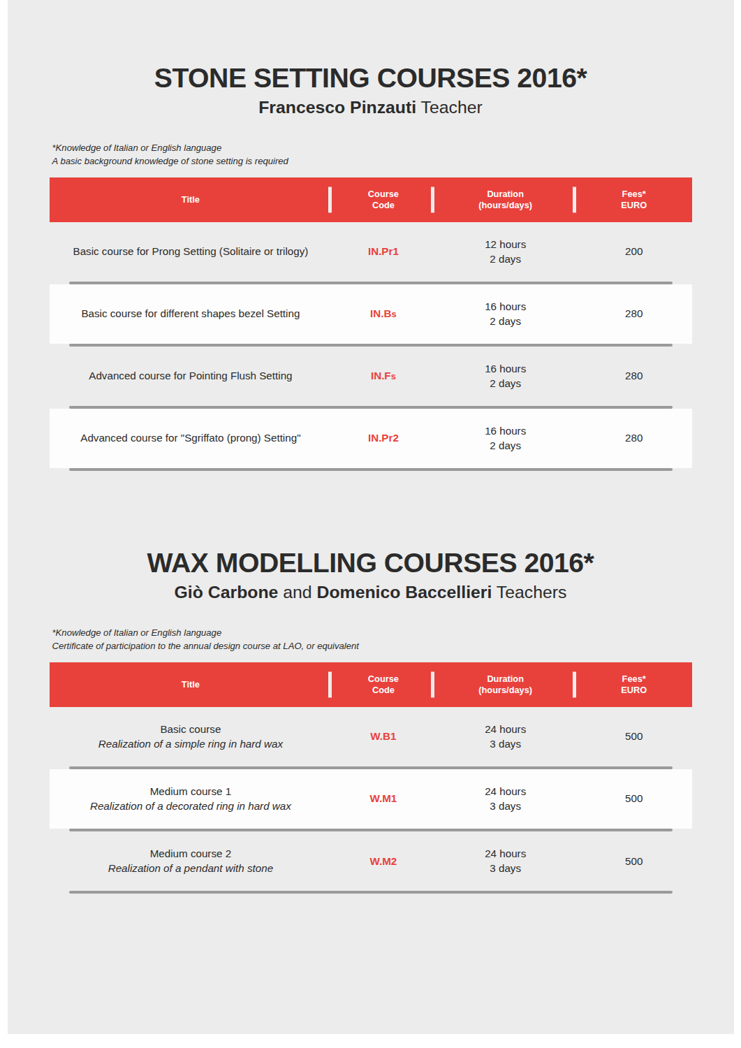STONE SETTING COURSES 2016*
Francesco Pinzauti Teacher
*Knowledge of Italian or English language
A basic background knowledge of stone setting is required
| Title | Course Code | Duration (hours/days) | Fees* EURO |
| --- | --- | --- | --- |
| Basic course for Prong Setting (Solitaire or trilogy) | IN.Pr1 | 12 hours 2 days | 200 |
| Basic course for different shapes bezel Setting | IN.B s | 16 hours 2 days | 280 |
| Advanced course for Pointing Flush Setting | IN.F s | 16 hours 2 days | 280 |
| Advanced course for "Sgriffato (prong) Setting" | IN.Pr2 | 16 hours 2 days | 280 |
WAX MODELLING COURSES 2016*
Giò Carbone and Domenico Baccellieri Teachers
*Knowledge of Italian or English language
Certificate of participation to the annual design course at LAO, or equivalent
| Title | Course Code | Duration (hours/days) | Fees* EURO |
| --- | --- | --- | --- |
| Basic course Realization of a simple ring in hard wax | W.B1 | 24 hours 3 days | 500 |
| Medium course 1 Realization of a decorated ring in hard wax | W.M1 | 24 hours 3 days | 500 |
| Medium course 2 Realization of a pendant with stone | W.M2 | 24 hours 3 days | 500 |